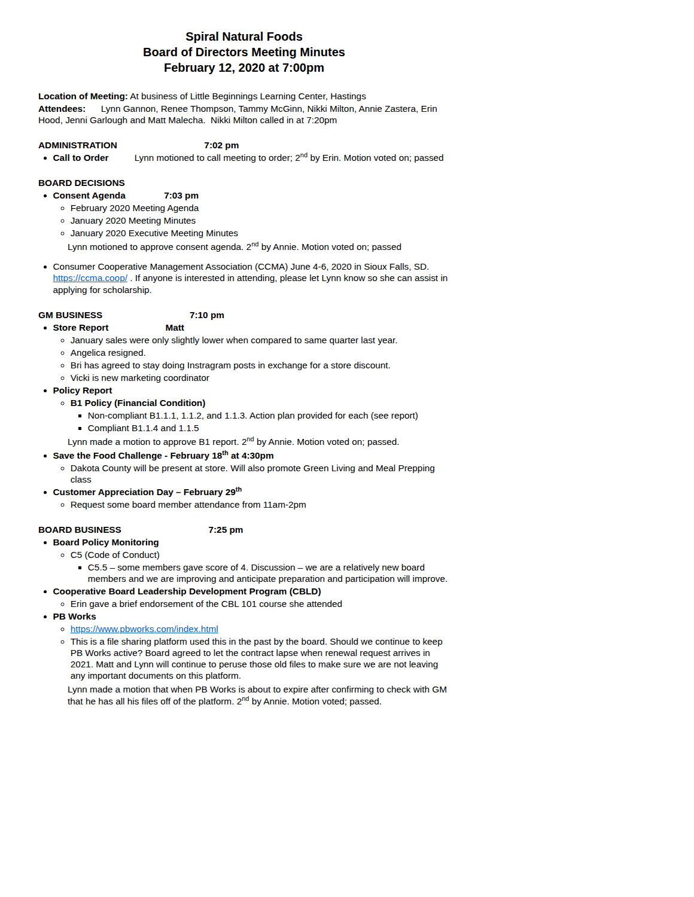Spiral Natural Foods Board of Directors Meeting Minutes February 12, 2020 at 7:00pm
Location of Meeting: At business of Little Beginnings Learning Center, Hastings
Attendees: Lynn Gannon, Renee Thompson, Tammy McGinn, Nikki Milton, Annie Zastera, Erin Hood, Jenni Garlough and Matt Malecha. Nikki Milton called in at 7:20pm
ADMINISTRATION 7:02 pm
Call to Order Lynn motioned to call meeting to order; 2nd by Erin. Motion voted on; passed
BOARD DECISIONS
Consent Agenda7:03 pm
February 2020 Meeting Agenda
January 2020 Meeting Minutes
January 2020 Executive Meeting Minutes
Lynn motioned to approve consent agenda. 2nd by Annie. Motion voted on; passed
Consumer Cooperative Management Association (CCMA) June 4-6, 2020 in Sioux Falls, SD. https://ccma.coop/ . If anyone is interested in attending, please let Lynn know so she can assist in applying for scholarship.
GM BUSINESS 7:10 pm
Store ReportMatt
January sales were only slightly lower when compared to same quarter last year.
Angelica resigned.
Bri has agreed to stay doing Instragram posts in exchange for a store discount.
Vicki is new marketing coordinator
Policy Report
B1 Policy (Financial Condition)
Non-compliant B1.1.1, 1.1.2, and 1.1.3. Action plan provided for each (see report)
Compliant B1.1.4 and 1.1.5
Lynn made a motion to approve B1 report. 2nd by Annie. Motion voted on; passed.
Save the Food Challenge - February 18th at 4:30pm
Dakota County will be present at store. Will also promote Green Living and Meal Prepping class
Customer Appreciation Day – February 29th
Request some board member attendance from 11am-2pm
BOARD BUSINESS 7:25 pm
Board Policy Monitoring
C5 (Code of Conduct)
C5.5 – some members gave score of 4. Discussion – we are a relatively new board members and we are improving and anticipate preparation and participation will improve.
Cooperative Board Leadership Development Program (CBLD)
Erin gave a brief endorsement of the CBL 101 course she attended
PB Works
https://www.pbworks.com/index.html
This is a file sharing platform used this in the past by the board. Should we continue to keep PB Works active? Board agreed to let the contract lapse when renewal request arrives in 2021. Matt and Lynn will continue to peruse those old files to make sure we are not leaving any important documents on this platform.
Lynn made a motion that when PB Works is about to expire after confirming to check with GM that he has all his files off of the platform. 2nd by Annie. Motion voted; passed.